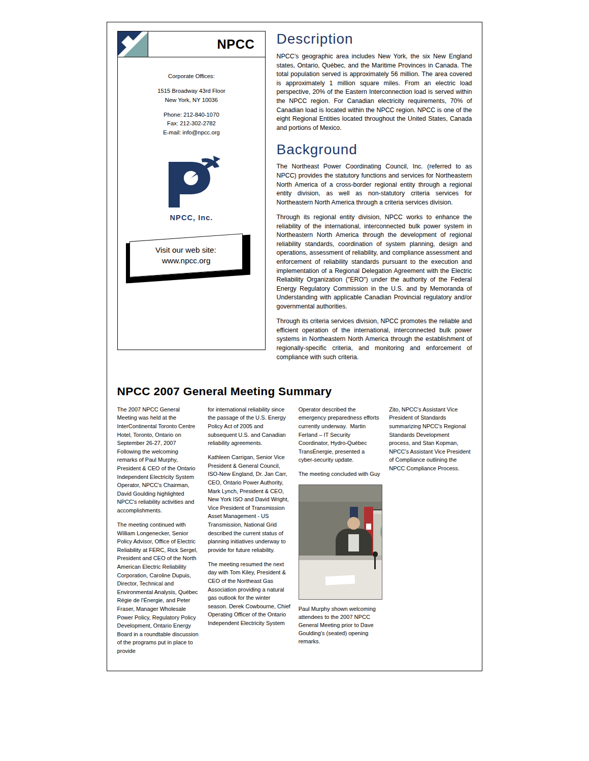NPCC
Corporate Offices:
1515 Broadway 43rd Floor
New York, NY 10036
Phone: 212-840-1070
Fax: 212-302-2782
E-mail: info@npcc.org
NPCC, Inc.
Visit our web site: www.npcc.org
Description
NPCC’s geographic area includes New York, the six New England states, Ontario, Québec, and the Maritime Provinces in Canada. The total population served is approximately 56 million. The area covered is approximately 1 million square miles. From an electric load perspective, 20% of the Eastern Interconnection load is served within the NPCC region. For Canadian electricity requirements, 70% of Canadian load is located within the NPCC region. NPCC is one of the eight Regional Entities located throughout the United States, Canada and portions of Mexico.
Background
The Northeast Power Coordinating Council, Inc. (referred to as NPCC) provides the statutory functions and services for Northeastern North America of a cross-border regional entity through a regional entity division, as well as non-statutory criteria services for Northeastern North America through a criteria services division.
Through its regional entity division, NPCC works to enhance the reliability of the international, interconnected bulk power system in Northeastern North America through the development of regional reliability standards, coordination of system planning, design and operations, assessment of reliability, and compliance assessment and enforcement of reliability standards pursuant to the execution and implementation of a Regional Delegation Agreement with the Electric Reliability Organization ("ERO") under the authority of the Federal Energy Regulatory Commission in the U.S. and by Memoranda of Understanding with applicable Canadian Provincial regulatory and/or governmental authorities.
Through its criteria services division, NPCC promotes the reliable and efficient operation of the international, interconnected bulk power systems in Northeastern North America through the establishment of regionally-specific criteria, and monitoring and enforcement of compliance with such criteria.
NPCC 2007 General Meeting Summary
The 2007 NPCC General Meeting was held at the InterContinental Toronto Centre Hotel, Toronto, Ontario on September 26-27, 2007 Following the welcoming remarks of Paul Murphy, President & CEO of the Ontario Independent Electricity System Operator, NPCC's Chairman, David Goulding highlighted NPCC's reliability activities and accomplishments.
The meeting continued with William Longenecker, Senior Policy Advisor, Office of Electric Reliability at FERC, Rick Sergel, President and CEO of the North American Electric Reliability Corporation, Caroline Dupuis, Director, Technical and Environmental Analysis, Québec Régie de l'Énergie, and Peter Fraser, Manager Wholesale Power Policy, Regulatory Policy Development, Ontario Energy Board in a roundtable discussion of the programs put in place to provide
for international reliability since the passage of the U.S. Energy Policy Act of 2005 and subsequent U.S. and Canadian reliability agreements.
Kathleen Carrigan, Senior Vice President & General Council, ISO-New England, Dr. Jan Carr, CEO, Ontario Power Authority, Mark Lynch, President & CEO, New York ISO and David Wright, Vice President of Transmission Asset Management - US Transmission, National Grid described the current status of planning initiatives underway to provide for future reliability.
The meeting resumed the next day with Tom Kiley, President & CEO of the Northeast Gas Association providing a natural gas outlook for the winter season. Derek Cowbourne, Chief Operating Officer of the Ontario Independent Electricity System
Operator described the emergency preparedness efforts currently underway. Martin Ferland – IT Security Coordinator, Hydro-Québec TransÉnergie, presented a cyber-security update.
The meeting concluded with Guy
Paul Murphy shown welcoming attendees to the 2007 NPCC General Meeting prior to Dave Goulding's (seated) opening remarks.
Zito, NPCC's Assistant Vice President of Standards summarizing NPCC's Regional Standards Development process, and Stan Kopman, NPCC's Assistant Vice President of Compliance outlining the NPCC Compliance Process.